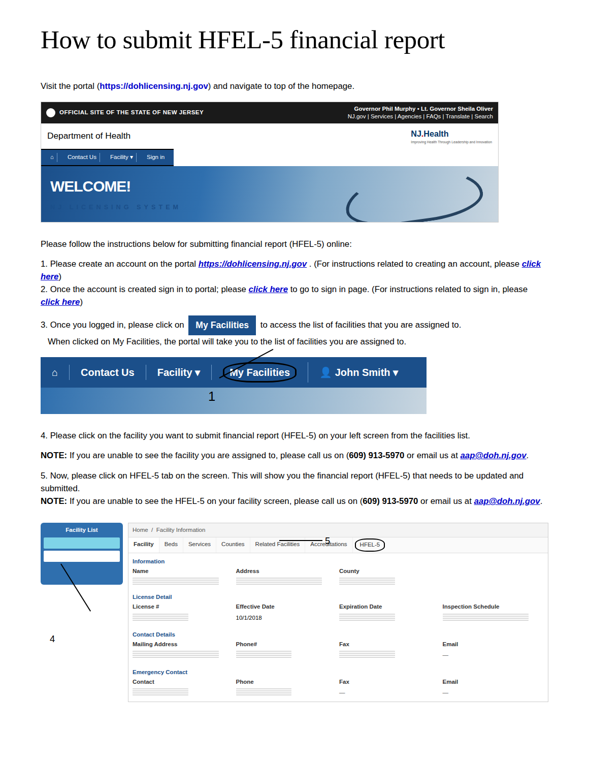How to submit HFEL-5 financial report
Visit the portal (https://dohlicensing.nj.gov) and navigate to top of the homepage.
OFFICIAL SITE OF THE STATE OF NEW JERSEY
Governor Phil Murphy • Lt. Governor Sheila Oliver
NJ.gov | Services | Agencies | FAQs | Translate | Search
Department of Health
NJ. Health Improving Health Through Leadership and Innovation
⌂Contact Us Facility ▾Sign in
WELCOME!
NJ LICENSING SYSTEM
Please follow the instructions below for submitting financial report (HFEL-5) online:
1. Please create an account on the portal https://dohlicensing.nj.gov . (For instructions related to creating an account, please click here)
2. Once the account is created sign in to portal; please click here to go to sign in page. (For instructions related to sign in, please click here)
3. Once you logged in, please click on My Facilities to access the list of facilities that you are assigned to.
When clicked on My Facilities, the portal will take you to the list of facilities you are assigned to.
⌂
Contact Us
Facility ▾
My Facilities
👤 John Smith ▾
1
4. Please click on the facility you want to submit financial report (HFEL-5) on your left screen from the facilities list.
NOTE: If you are unable to see the facility you are assigned to, please call us on (609) 913-5970 or email us at aap@doh.nj.gov.
5. Now, please click on HFEL-5 tab on the screen. This will show you the financial report (HFEL-5) that needs to be updated and submitted.
NOTE: If you are unable to see the HFEL-5 on your facility screen, please call us on (609) 913-5970 or email us at aap@doh.nj.gov.
Facility List
Home / Facility Information
Facility
Beds
Services
Counties
Related Facilities
Accreditations
HFEL-5
Information
Name
Address
County
License Detail
License #
Effective Date
10/1/2018
Expiration Date
Inspection Schedule
Contact Details
Mailing Address
Phone#
Fax
Email
—
Emergency Contact
Contact
Phone
Fax
—
Email
—
5
4